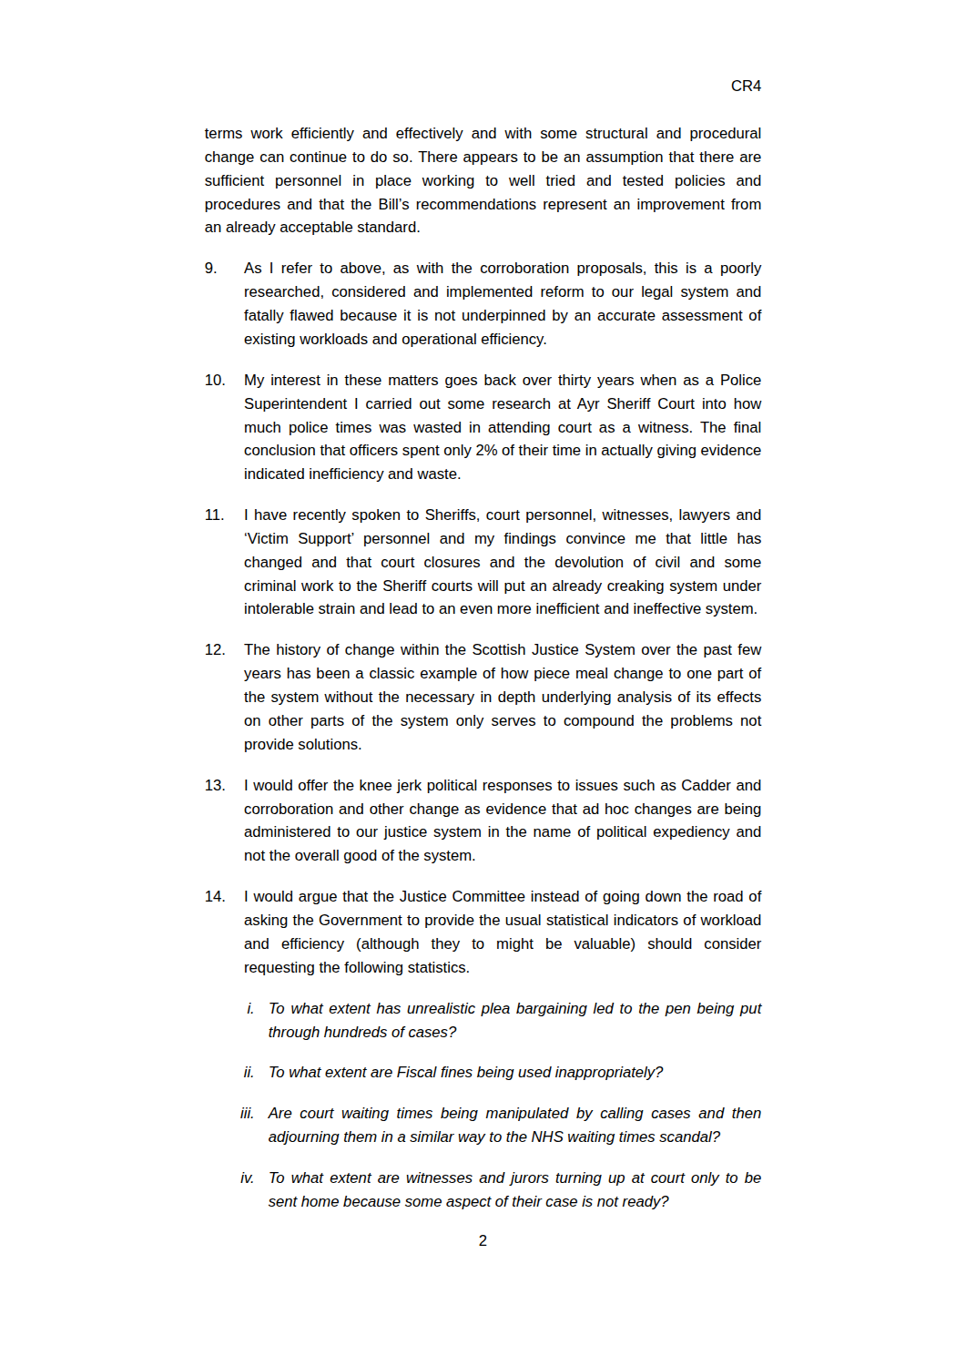CR4
terms work efficiently and effectively and with some structural and procedural change can continue to do so. There appears to be an assumption that there are sufficient personnel in place working to well tried and tested policies and procedures and that the Bill’s recommendations represent an improvement from an already acceptable standard.
9.
As I refer to above, as with the corroboration proposals, this is a poorly researched, considered and implemented reform to our legal system and fatally flawed because it is not underpinned by an accurate assessment of existing workloads and operational efficiency.
10.
My interest in these matters goes back over thirty years when as a Police Superintendent I carried out some research at Ayr Sheriff Court into how much police times was wasted in attending court as a witness. The final conclusion that officers spent only 2% of their time in actually giving evidence indicated inefficiency and waste.
11.
I have recently spoken to Sheriffs, court personnel, witnesses, lawyers and ‘Victim Support’ personnel and my findings convince me that little has changed and that court closures and the devolution of civil and some criminal work to the Sheriff courts will put an already creaking system under intolerable strain and lead to an even more inefficient and ineffective system.
12.
The history of change within the Scottish Justice System over the past few years has been a classic example of how piece meal change to one part of the system without the necessary in depth underlying analysis of its effects on other parts of the system only serves to compound the problems not provide solutions.
13.
I would offer the knee jerk political responses to issues such as Cadder and corroboration and other change as evidence that ad hoc changes are being administered to our justice system in the name of political expediency and not the overall good of the system.
14.
I would argue that the Justice Committee instead of going down the road of asking the Government to provide the usual statistical indicators of workload and efficiency (although they to might be valuable) should consider requesting the following statistics.
i. To what extent has unrealistic plea bargaining led to the pen being put through hundreds of cases?
ii. To what extent are Fiscal fines being used inappropriately?
iii. Are court waiting times being manipulated by calling cases and then adjourning them in a similar way to the NHS waiting times scandal?
iv. To what extent are witnesses and jurors turning up at court only to be sent home because some aspect of their case is not ready?
2